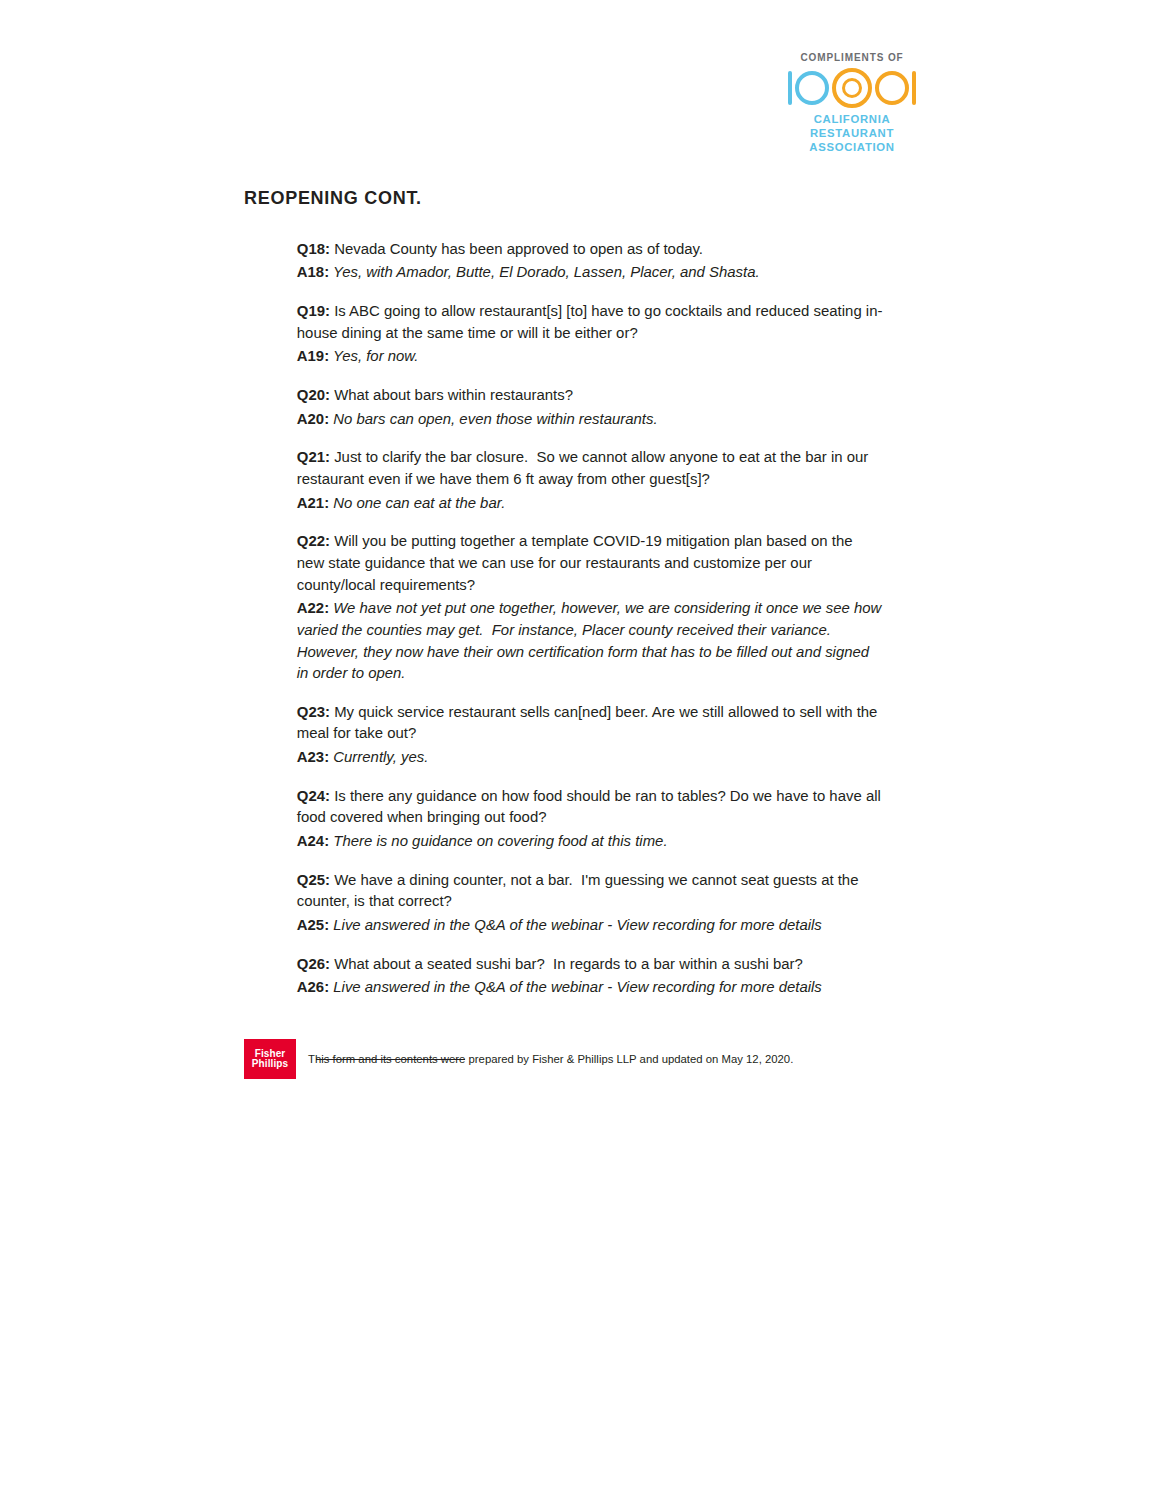COMPLIMENTS OF
CALIFORNIA
RESTAURANT
ASSOCIATION
REOPENING CONT.
Q18: Nevada County has been approved to open as of today.
A18: Yes, with Amador, Butte, El Dorado, Lassen, Placer, and Shasta.
Q19: Is ABC going to allow restaurant[s] [to] have to go cocktails and reduced seating in-house dining at the same time or will it be either or?
A19: Yes, for now.
Q20: What about bars within restaurants?
A20: No bars can open, even those within restaurants.
Q21: Just to clarify the bar closure. So we cannot allow anyone to eat at the bar in our restaurant even if we have them 6 ft away from other guest[s]?
A21: No one can eat at the bar.
Q22: Will you be putting together a template COVID-19 mitigation plan based on the new state guidance that we can use for our restaurants and customize per our county/local requirements?
A22: We have not yet put one together, however, we are considering it once we see how varied the counties may get. For instance, Placer county received their variance. However, they now have their own certification form that has to be filled out and signed in order to open.
Q23: My quick service restaurant sells can[ned] beer. Are we still allowed to sell with the meal for take out?
A23: Currently, yes.
Q24: Is there any guidance on how food should be ran to tables? Do we have to have all food covered when bringing out food?
A24: There is no guidance on covering food at this time.
Q25: We have a dining counter, not a bar. I'm guessing we cannot seat guests at the counter, is that correct?
A25: Live answered in the Q&A of the webinar - View recording for more details
Q26: What about a seated sushi bar? In regards to a bar within a sushi bar?
A26: Live answered in the Q&A of the webinar - View recording for more details
Fisher Phillips
This form and its contents were prepared by Fisher & Phillips LLP and updated on May 12, 2020.